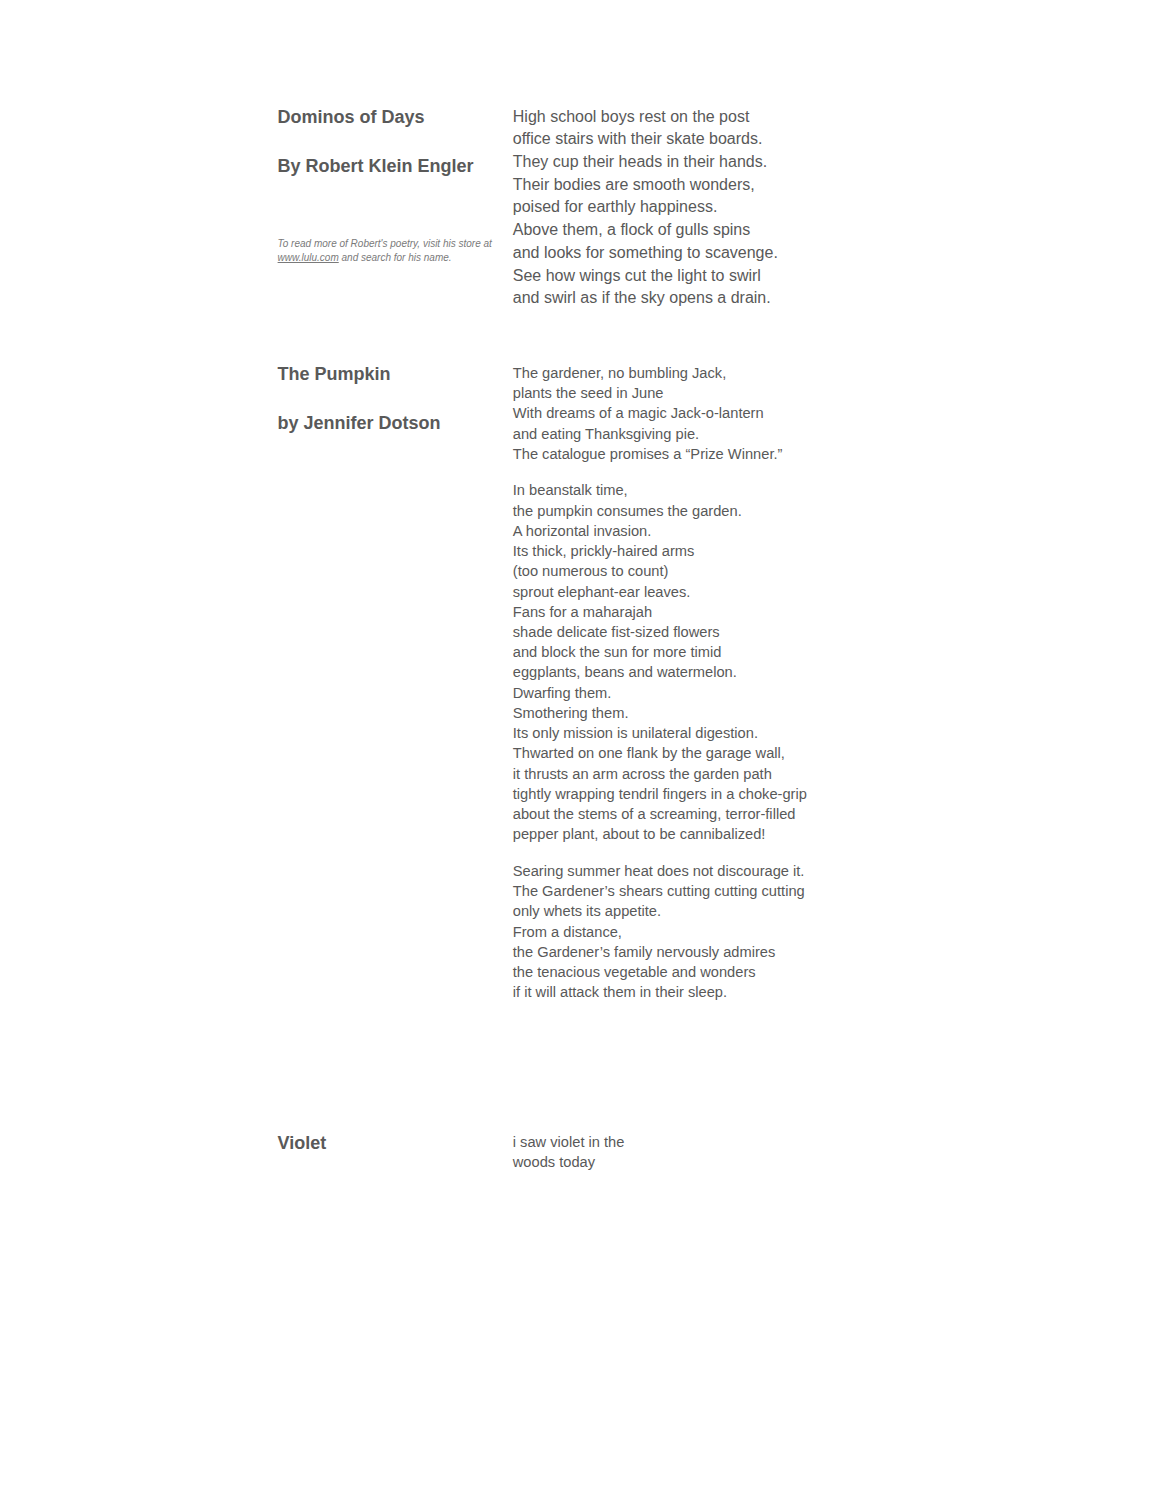Dominos of Days
By Robert Klein Engler
To read more of Robert's poetry, visit his store at www.lulu.com and search for his name.
High school boys rest on the post
office stairs with their skate boards.
They cup their heads in their hands.
Their bodies are smooth wonders,
poised for earthly happiness.
Above them, a flock of gulls spins
and looks for something to scavenge.
See how wings cut the light to swirl
and swirl as if the sky opens a drain.
The Pumpkin
by Jennifer Dotson
The gardener, no bumbling Jack,
plants the seed in June
With dreams of a magic Jack-o-lantern
and eating Thanksgiving pie.
The catalogue promises a “Prize Winner.”
In beanstalk time,
the pumpkin consumes the garden.
A horizontal invasion.
Its thick, prickly-haired arms
(too numerous to count)
sprout elephant-ear leaves.
Fans for a maharajah
shade delicate fist-sized flowers
and block the sun for more timid
eggplants, beans and watermelon.
Dwarfing them.
Smothering them.
Its only mission is unilateral digestion.
Thwarted on one flank by the garage wall,
it thrusts an arm across the garden path
tightly wrapping tendril fingers in a choke-grip
about the stems of a screaming, terror-filled
pepper plant, about to be cannibalized!
Searing summer heat does not discourage it.
The Gardener’s shears cutting cutting cutting
only whets its appetite.
From a distance,
the Gardener’s family nervously admires
the tenacious vegetable and wonders
if it will attack them in their sleep.
Violet
i saw violet in the
woods today